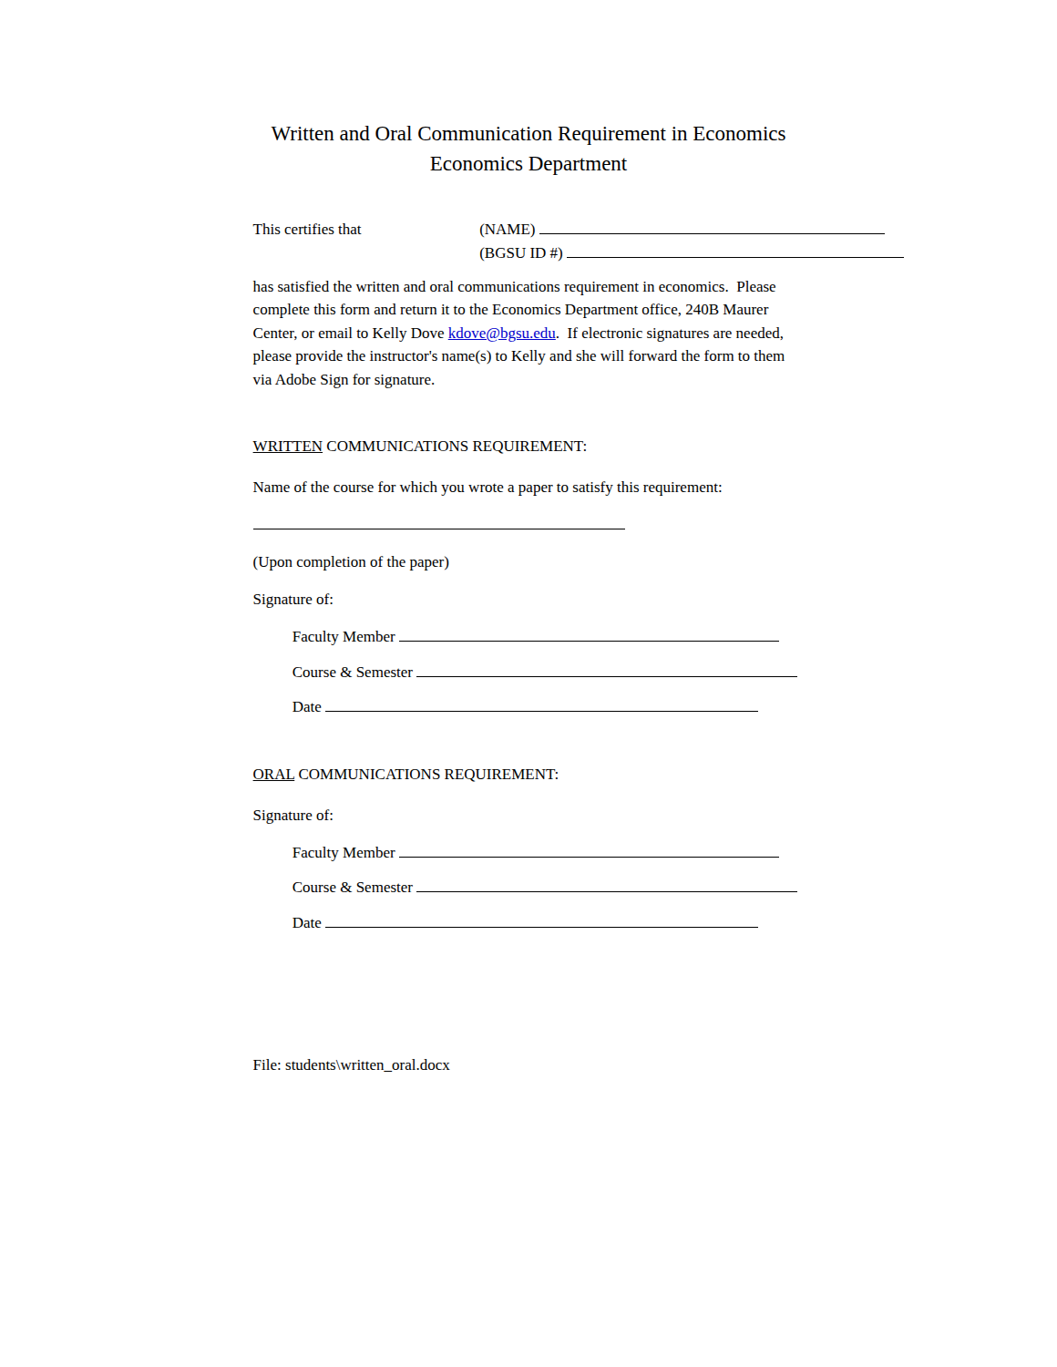Written and Oral Communication Requirement in Economics
Economics Department
This certifies that (NAME)
This certifies that (BGSU ID #)
has satisfied the written and oral communications requirement in economics. Please complete this form and return it to the Economics Department office, 240B Maurer Center, or email to Kelly Dove kdove@bgsu.edu. If electronic signatures are needed, please provide the instructor's name(s) to Kelly and she will forward the form to them via Adobe Sign for signature.
WRITTEN COMMUNICATIONS REQUIREMENT:
Name of the course for which you wrote a paper to satisfy this requirement:
(Upon completion of the paper)
Signature of:
Faculty Member
Course & Semester
Date
ORAL COMMUNICATIONS REQUIREMENT:
Signature of:
Faculty Member
Course & Semester
Date
File: students\written_oral.docx